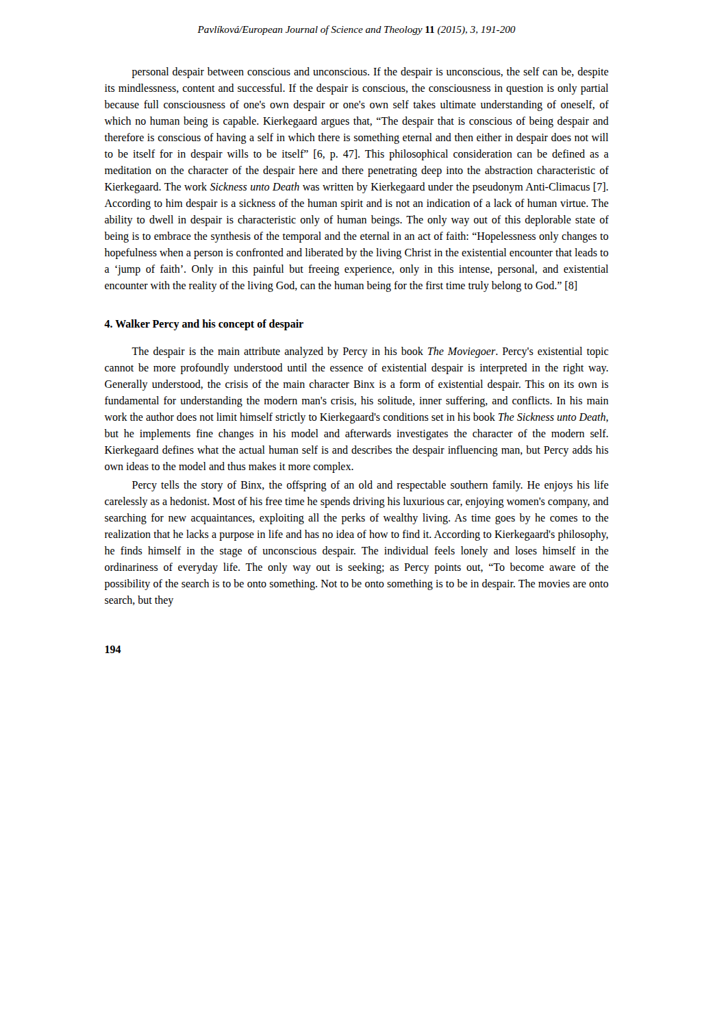Pavlíková/European Journal of Science and Theology 11 (2015), 3, 191-200
personal despair between conscious and unconscious. If the despair is unconscious, the self can be, despite its mindlessness, content and successful. If the despair is conscious, the consciousness in question is only partial because full consciousness of one's own despair or one's own self takes ultimate understanding of oneself, of which no human being is capable. Kierkegaard argues that, “The despair that is conscious of being despair and therefore is conscious of having a self in which there is something eternal and then either in despair does not will to be itself for in despair wills to be itself” [6, p. 47]. This philosophical consideration can be defined as a meditation on the character of the despair here and there penetrating deep into the abstraction characteristic of Kierkegaard. The work Sickness unto Death was written by Kierkegaard under the pseudonym Anti-Climacus [7]. According to him despair is a sickness of the human spirit and is not an indication of a lack of human virtue. The ability to dwell in despair is characteristic only of human beings. The only way out of this deplorable state of being is to embrace the synthesis of the temporal and the eternal in an act of faith: “Hopelessness only changes to hopefulness when a person is confronted and liberated by the living Christ in the existential encounter that leads to a ‘jump of faith’. Only in this painful but freeing experience, only in this intense, personal, and existential encounter with the reality of the living God, can the human being for the first time truly belong to God.” [8]
4. Walker Percy and his concept of despair
The despair is the main attribute analyzed by Percy in his book The Moviegoer. Percy's existential topic cannot be more profoundly understood until the essence of existential despair is interpreted in the right way. Generally understood, the crisis of the main character Binx is a form of existential despair. This on its own is fundamental for understanding the modern man's crisis, his solitude, inner suffering, and conflicts. In his main work the author does not limit himself strictly to Kierkegaard's conditions set in his book The Sickness unto Death, but he implements fine changes in his model and afterwards investigates the character of the modern self. Kierkegaard defines what the actual human self is and describes the despair influencing man, but Percy adds his own ideas to the model and thus makes it more complex.
Percy tells the story of Binx, the offspring of an old and respectable southern family. He enjoys his life carelessly as a hedonist. Most of his free time he spends driving his luxurious car, enjoying women's company, and searching for new acquaintances, exploiting all the perks of wealthy living. As time goes by he comes to the realization that he lacks a purpose in life and has no idea of how to find it. According to Kierkegaard's philosophy, he finds himself in the stage of unconscious despair. The individual feels lonely and loses himself in the ordinariness of everyday life. The only way out is seeking; as Percy points out, “To become aware of the possibility of the search is to be onto something. Not to be onto something is to be in despair. The movies are onto search, but they
194